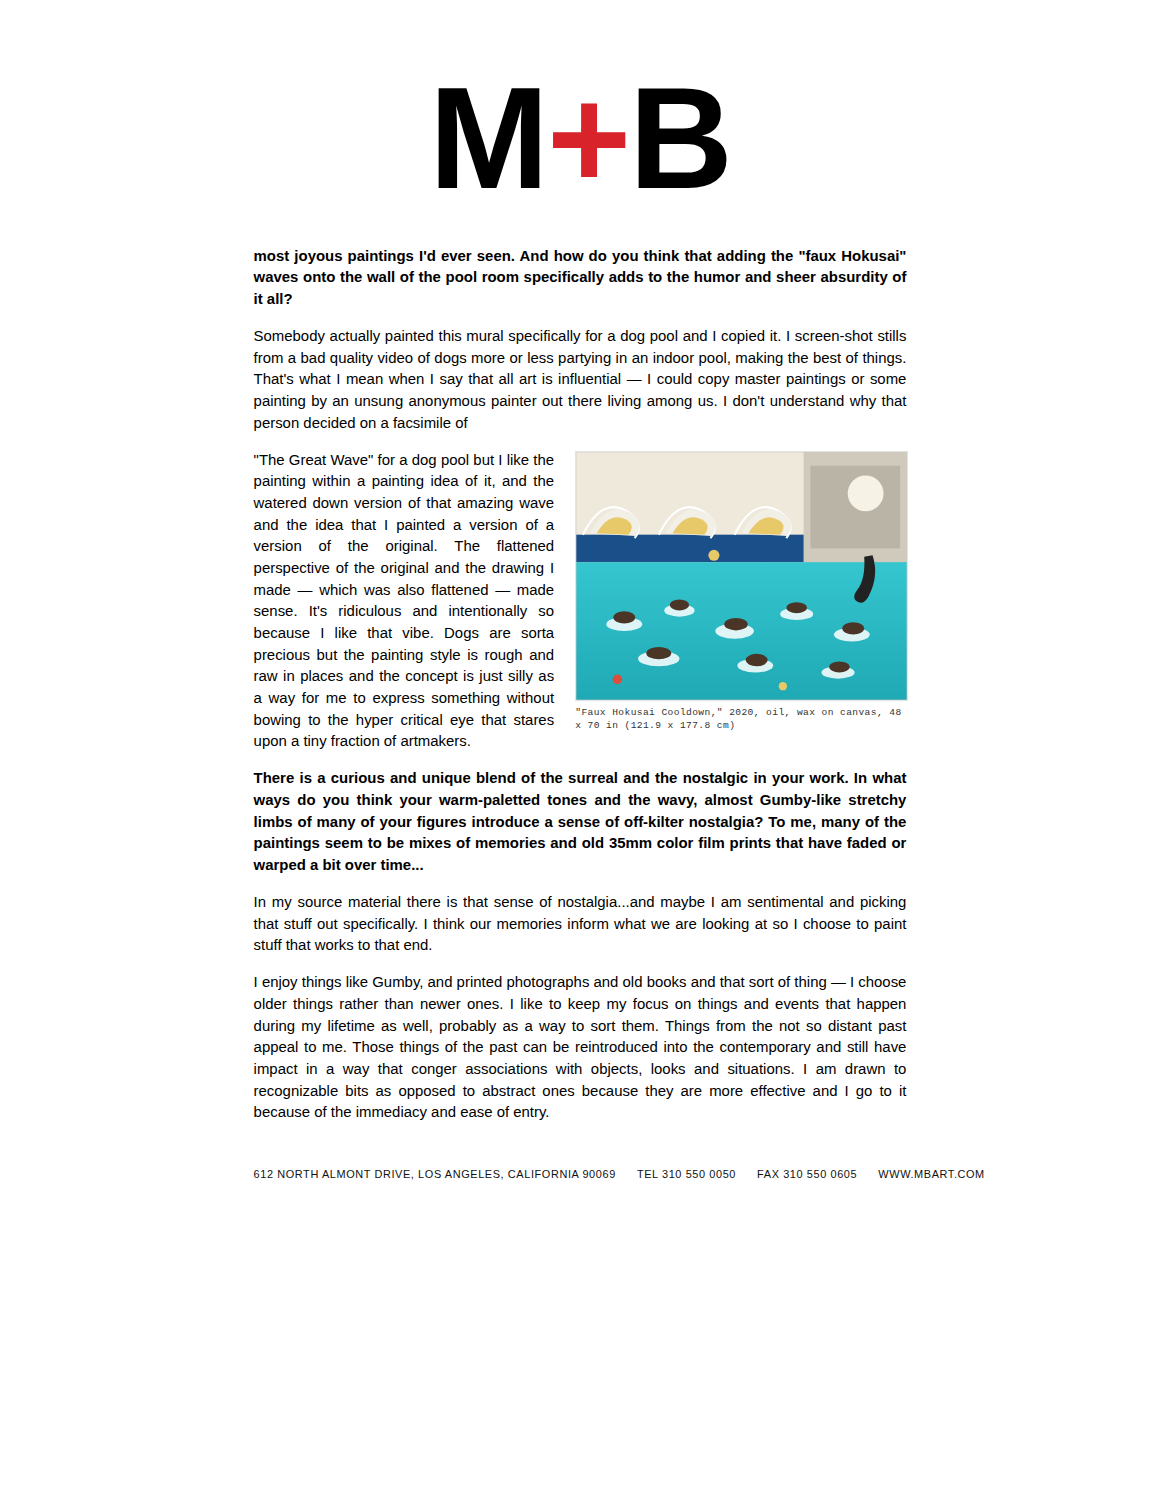M+B
most joyous paintings I'd ever seen. And how do you think that adding the "faux Hokusai" waves onto the wall of the pool room specifically adds to the humor and sheer absurdity of it all?
Somebody actually painted this mural specifically for a dog pool and I copied it. I screen-shot stills from a bad quality video of dogs more or less partying in an indoor pool, making the best of things. That's what I mean when I say that all art is influential — I could copy master paintings or some painting by an unsung anonymous painter out there living among us. I don't understand why that person decided on a facsimile of
"Faux Hokusai Cooldown," 2020, oil, wax on canvas, 48 x 70 in (121.9 x 177.8 cm)
"The Great Wave" for a dog pool but I like the painting within a painting idea of it, and the watered down version of that amazing wave and the idea that I painted a version of a version of the original. The flattened perspective of the original and the drawing I made — which was also flattened — made sense. It's ridiculous and intentionally so because I like that vibe. Dogs are sorta precious but the painting style is rough and raw in places and the concept is just silly as a way for me to express something without bowing to the hyper critical eye that stares upon a tiny fraction of artmakers.
There is a curious and unique blend of the surreal and the nostalgic in your work. In what ways do you think your warm-paletted tones and the wavy, almost Gumby-like stretchy limbs of many of your figures introduce a sense of off-kilter nostalgia? To me, many of the paintings seem to be mixes of memories and old 35mm color film prints that have faded or warped a bit over time...
In my source material there is that sense of nostalgia...and maybe I am sentimental and picking that stuff out specifically. I think our memories inform what we are looking at so I choose to paint stuff that works to that end.
I enjoy things like Gumby, and printed photographs and old books and that sort of thing — I choose older things rather than newer ones. I like to keep my focus on things and events that happen during my lifetime as well, probably as a way to sort them. Things from the not so distant past appeal to me. Those things of the past can be reintroduced into the contemporary and still have impact in a way that conger associations with objects, looks and situations. I am drawn to recognizable bits as opposed to abstract ones because they are more effective and I go to it because of the immediacy and ease of entry.
612 NORTH ALMONT DRIVE, LOS ANGELES, CALIFORNIA 90069 TEL 310 550 0050 FAX 310 550 0605 WWW.MBART.COM